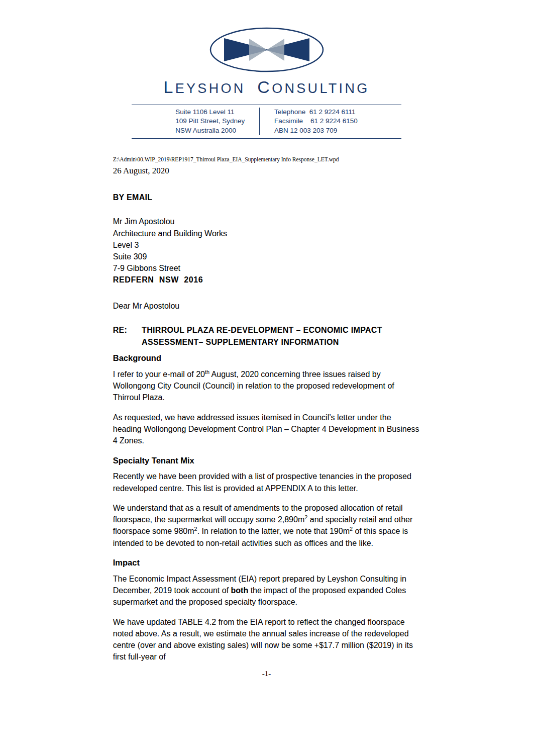LEYSHON CONSULTING
Suite 1106 Level 11
109 Pitt Street, Sydney
NSW Australia 2000
Telephone 61 2 9224 6111
Facsimile 61 2 9224 6150
ABN 12 003 203 709
Z:\Admin\00.WIP_2019\REP1917_Thirroul Plaza_EIA_Supplementary Info Response_LET.wpd
26 August, 2020
BY EMAIL
Mr Jim Apostolou
Architecture and Building Works
Level 3
Suite 309
7-9 Gibbons Street
REDFERN NSW 2016
Dear Mr Apostolou
RE:
Thirroul Plaza Re-development – Economic Impact Assessment– Supplementary Information
Background
I refer to your e-mail of 20th August, 2020 concerning three issues raised by Wollongong City Council (Council) in relation to the proposed redevelopment of Thirroul Plaza.
As requested, we have addressed issues itemised in Council’s letter under the heading Wollongong Development Control Plan – Chapter 4 Development in Business 4 Zones.
Specialty Tenant Mix
Recently we have been provided with a list of prospective tenancies in the proposed redeveloped centre. This list is provided at APPENDIX A to this letter.
We understand that as a result of amendments to the proposed allocation of retail floorspace, the supermarket will occupy some 2,890m2 and specialty retail and other floorspace some 980m2. In relation to the latter, we note that 190m2 of this space is intended to be devoted to non-retail activities such as offices and the like.
Impact
The Economic Impact Assessment (EIA) report prepared by Leyshon Consulting in December, 2019 took account of both the impact of the proposed expanded Coles supermarket and the proposed specialty floorspace.
We have updated TABLE 4.2 from the EIA report to reflect the changed floorspace noted above. As a result, we estimate the annual sales increase of the redeveloped centre (over and above existing sales) will now be some +$17.7 million ($2019) in its first full-year of
-1-